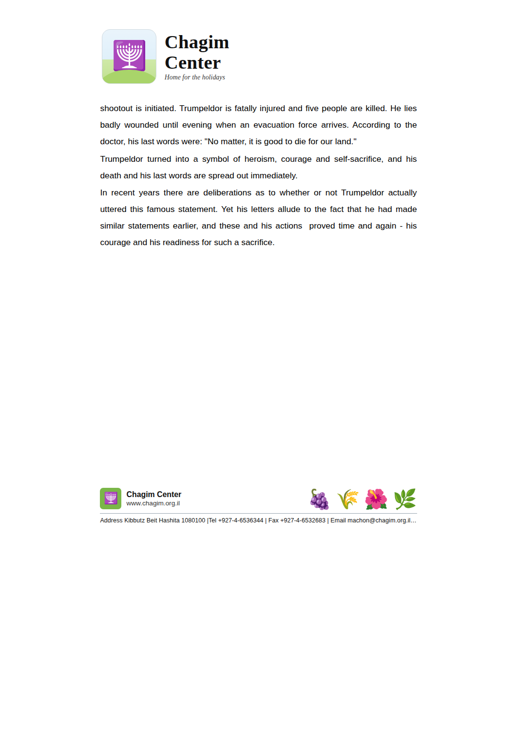🕎
Chagim
Center
Home for the holidays
shootout is initiated. Trumpeldor is fatally injured and five people are killed. He lies badly wounded until evening when an evacuation force arrives. According to the doctor, his last words were: "No matter, it is good to die for our land."
Trumpeldor turned into a symbol of heroism, courage and self-sacrifice, and his death and his last words are spread out immediately.
In recent years there are deliberations as to whether or not Trumpeldor actually uttered this famous statement. Yet his letters allude to the fact that he had made similar statements earlier, and these and his actions proved time and again - his courage and his readiness for such a sacrifice.
🕎
Chagim Center
www.chagim.org.il
🍇 🌾 🌺 🌿
Address Kibbutz Beit Hashita 1080100 |Tel +927-4-6536344 | Fax +927-4-6532683 | Email machon@chagim.org.il | NGO 58–0459212 | Facebook f מכון שיטים